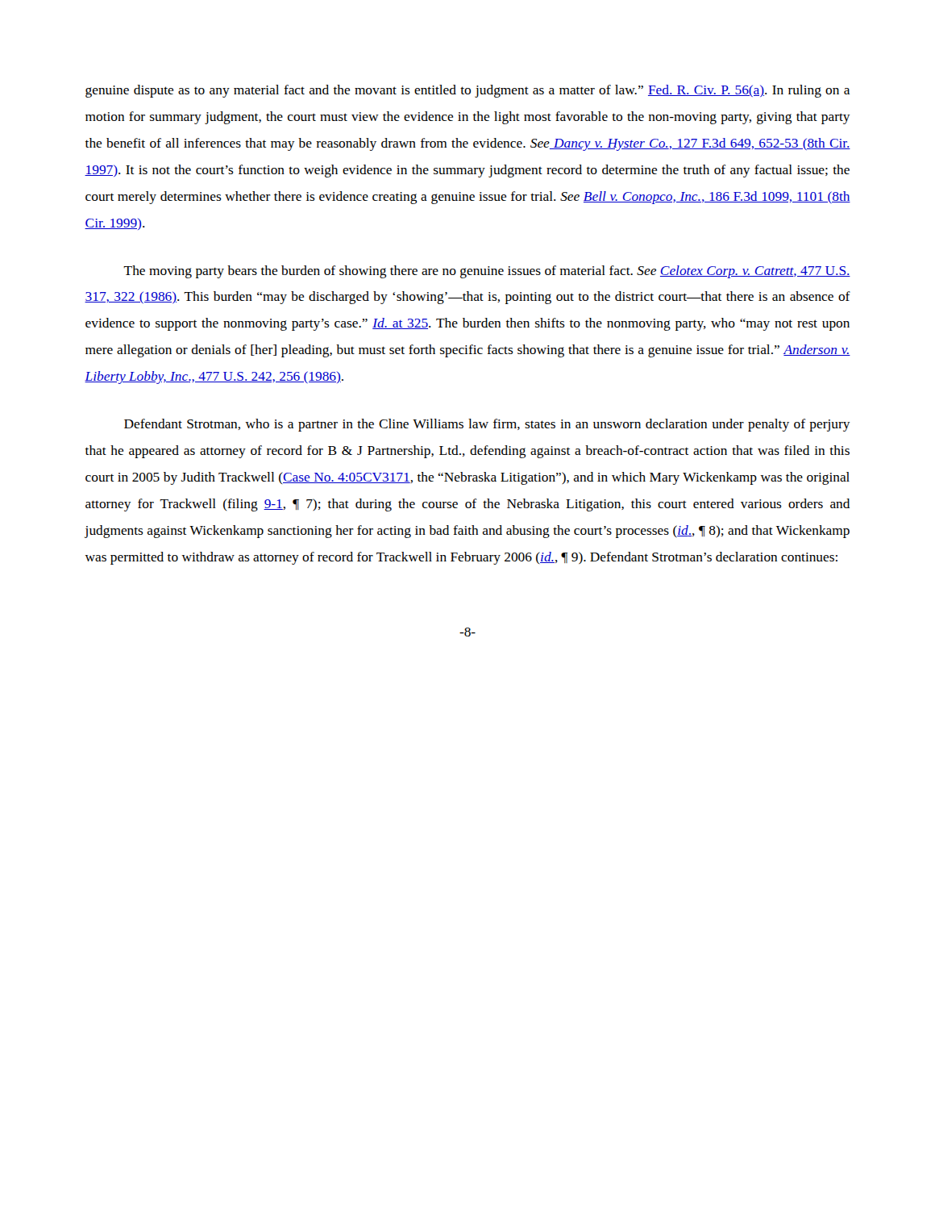genuine dispute as to any material fact and the movant is entitled to judgment as a matter of law.” Fed. R. Civ. P. 56(a). In ruling on a motion for summary judgment, the court must view the evidence in the light most favorable to the non-moving party, giving that party the benefit of all inferences that may be reasonably drawn from the evidence. See Dancy v. Hyster Co., 127 F.3d 649, 652-53 (8th Cir. 1997). It is not the court’s function to weigh evidence in the summary judgment record to determine the truth of any factual issue; the court merely determines whether there is evidence creating a genuine issue for trial. See Bell v. Conopco, Inc., 186 F.3d 1099, 1101 (8th Cir. 1999).
The moving party bears the burden of showing there are no genuine issues of material fact. See Celotex Corp. v. Catrett, 477 U.S. 317, 322 (1986). This burden “may be discharged by ‘showing’—that is, pointing out to the district court—that there is an absence of evidence to support the nonmoving party’s case.” Id. at 325. The burden then shifts to the nonmoving party, who “may not rest upon mere allegation or denials of [her] pleading, but must set forth specific facts showing that there is a genuine issue for trial.” Anderson v. Liberty Lobby, Inc., 477 U.S. 242, 256 (1986).
Defendant Strotman, who is a partner in the Cline Williams law firm, states in an unsworn declaration under penalty of perjury that he appeared as attorney of record for B & J Partnership, Ltd., defending against a breach-of-contract action that was filed in this court in 2005 by Judith Trackwell (Case No. 4:05CV3171, the “Nebraska Litigation”), and in which Mary Wickenkamp was the original attorney for Trackwell (filing 9-1, ¶ 7); that during the course of the Nebraska Litigation, this court entered various orders and judgments against Wickenkamp sanctioning her for acting in bad faith and abusing the court’s processes (id., ¶ 8); and that Wickenkamp was permitted to withdraw as attorney of record for Trackwell in February 2006 (id., ¶ 9). Defendant Strotman’s declaration continues:
-8-